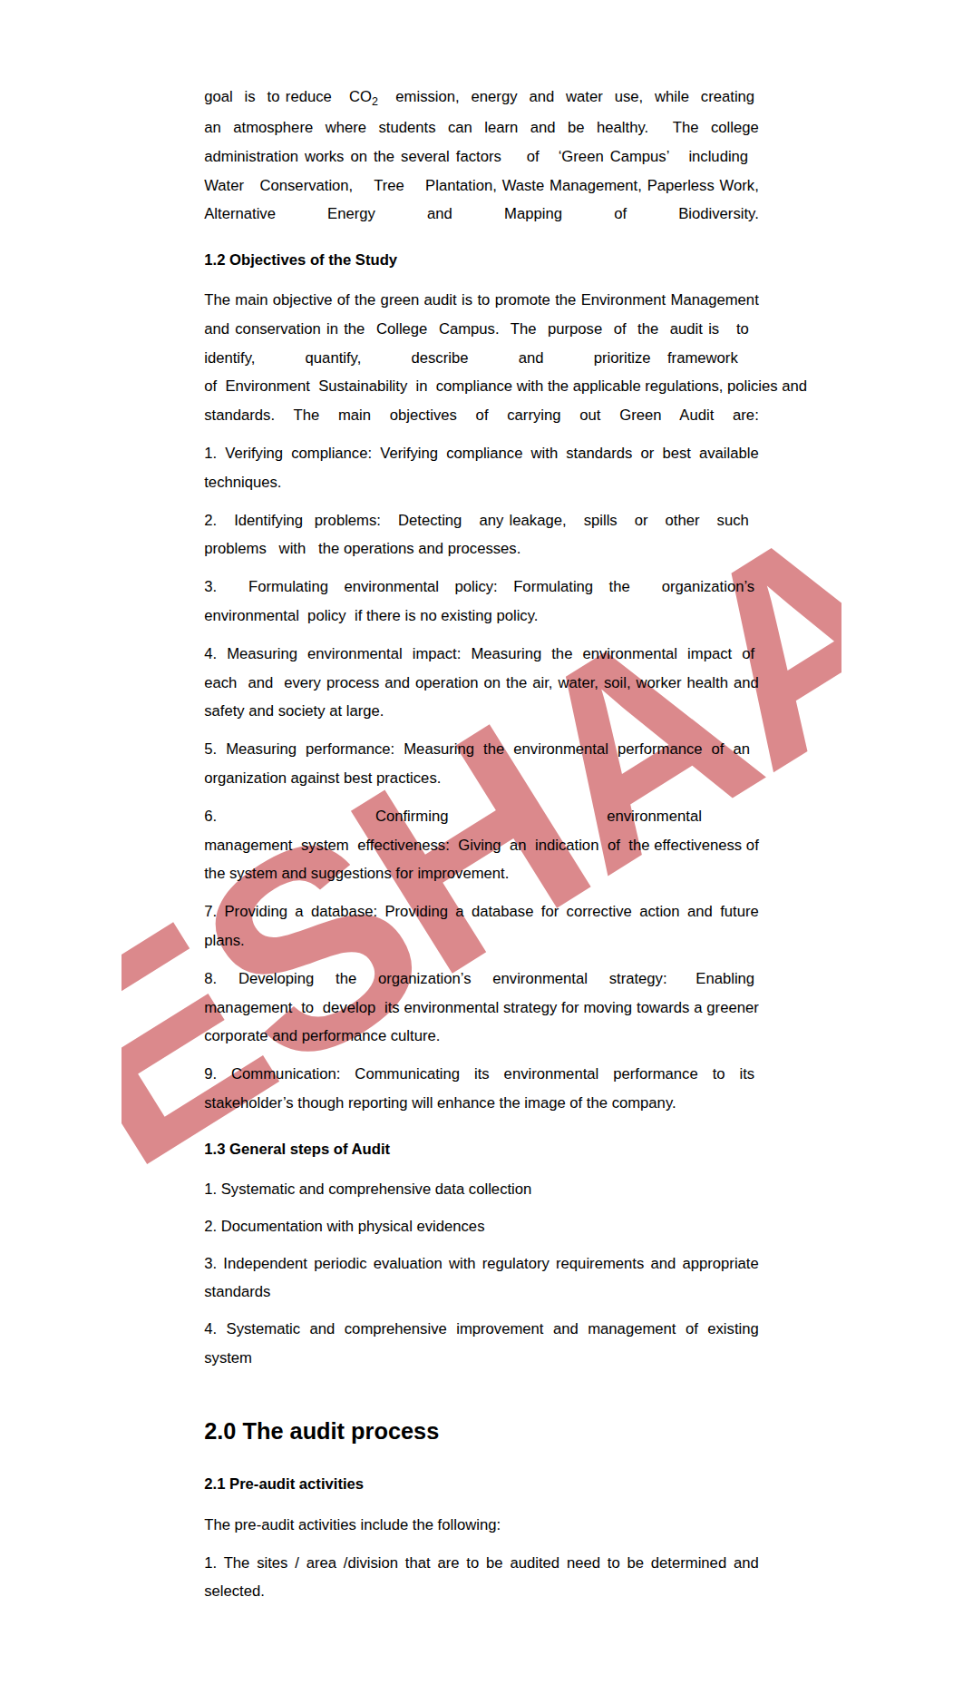ESHAA
goal is to reduce CO2 emission, energy and water use, while creating an atmosphere where students can learn and be healthy. The college administration works on the several factors of ‘Green Campus’ including Water Conservation, Tree Plantation, Waste Management, Paperless Work, Alternative Energy and Mapping of Biodiversity.
1.2 Objectives of the Study
The main objective of the green audit is to promote the Environment Management and conservation in the College Campus. The purpose of the audit is to identify, quantify, describe and prioritize framework of Environment Sustainability in compliance with the applicable regulations, policies and standards. The main objectives of carrying out Green Audit are:
1. Verifying compliance: Verifying compliance with standards or best available techniques.
2. Identifying problems: Detecting any leakage, spills or other such problems with the operations and processes.
3. Formulating environmental policy: Formulating the organization’s environmental policy if there is no existing policy.
4. Measuring environmental impact: Measuring the environmental impact of each and every process and operation on the air, water, soil, worker health and safety and society at large.
5. Measuring performance: Measuring the environmental performance of an organization against best practices.
6. Confirming environmental management system effectiveness: Giving an indication of the effectiveness of the system and suggestions for improvement.
7. Providing a database: Providing a database for corrective action and future plans.
8. Developing the organization’s environmental strategy: Enabling management to develop its environmental strategy for moving towards a greener corporate and performance culture.
9. Communication: Communicating its environmental performance to its stakeholder’s though reporting will enhance the image of the company.
1.3 General steps of Audit
1. Systematic and comprehensive data collection
2. Documentation with physical evidences
3. Independent periodic evaluation with regulatory requirements and appropriate standards
4. Systematic and comprehensive improvement and management of existing system
2.0 The audit process
2.1 Pre-audit activities
The pre-audit activities include the following:
1. The sites / area /division that are to be audited need to be determined and selected.